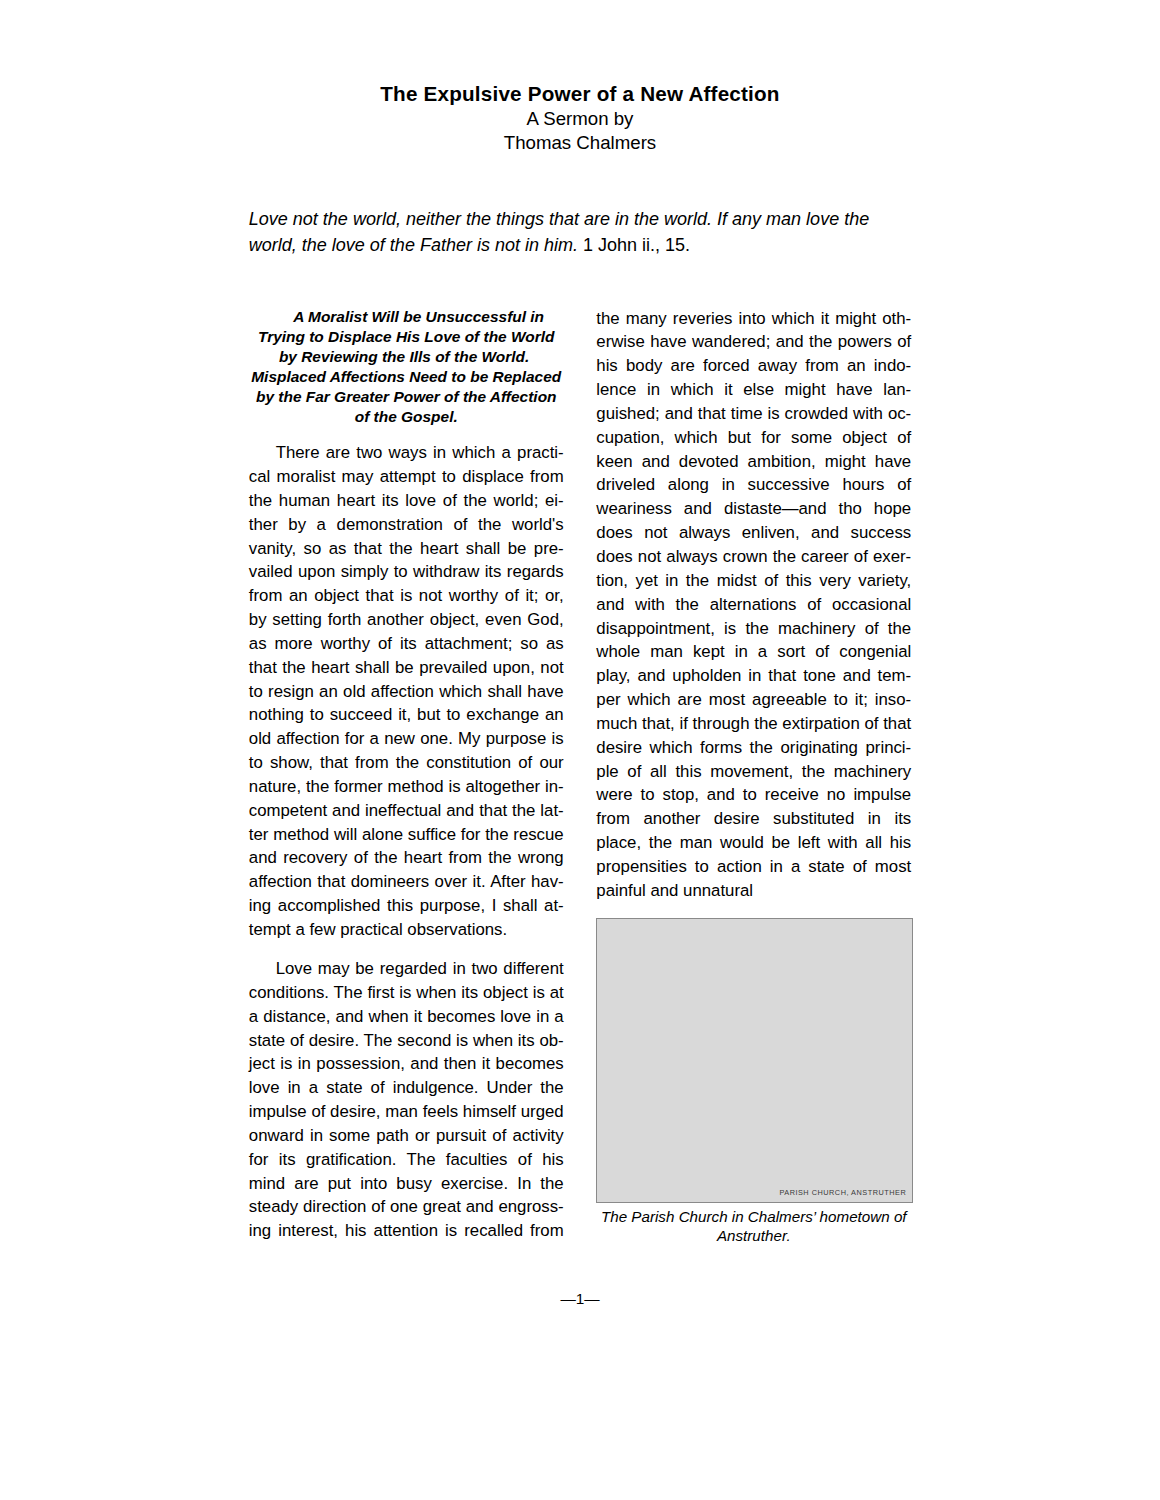The Expulsive Power of a New Affection
A Sermon by
Thomas Chalmers
Love not the world, neither the things that are in the world. If any man love the world, the love of the Father is not in him. 1 John ii., 15.
A Moralist Will be Unsuccessful in Trying to Displace His Love of the World by Reviewing the Ills of the World. Misplaced Affections Need to be Replaced by the Far Greater Power of the Affection of the Gospel.
There are two ways in which a practical moralist may attempt to displace from the human heart its love of the world; either by a demonstration of the world's vanity, so as that the heart shall be prevailed upon simply to withdraw its regards from an object that is not worthy of it; or, by setting forth another object, even God, as more worthy of its attachment; so as that the heart shall be prevailed upon, not to resign an old affection which shall have nothing to succeed it, but to exchange an old affection for a new one. My purpose is to show, that from the constitution of our nature, the former method is altogether incompetent and ineffectual and that the latter method will alone suffice for the rescue and recovery of the heart from the wrong affection that domineers over it. After having accomplished this purpose, I shall attempt a few practical observations.
Love may be regarded in two different conditions. The first is when its object is at a distance, and when it becomes love in a state of desire. The second is when its object is in possession, and then it becomes love in a state of indulgence. Under the impulse of desire, man feels himself urged onward in some path or pursuit of activity for its gratification. The faculties of his mind are put into busy exercise. In the steady direction of one great and engrossing interest, his attention is recalled from the many reveries into which it might otherwise have wandered; and the powers of his body are forced away from an indolence in which it else might have languished; and that time is crowded with occupation, which but for some object of keen and devoted ambition, might have driveled along in successive hours of weariness and distaste—and tho hope does not always enliven, and success does not always crown the career of exertion, yet in the midst of this very variety, and with the alternations of occasional disappointment, is the machinery of the whole man kept in a sort of congenial play, and upholden in that tone and temper which are most agreeable to it; insomuch that, if through the extirpation of that desire which forms the originating principle of all this movement, the machinery were to stop, and to receive no impulse from another desire substituted in its place, the man would be left with all his propensities to action in a state of most painful and unnatural
The Parish Church in Chalmers’ hometown of Anstruther.
—1—